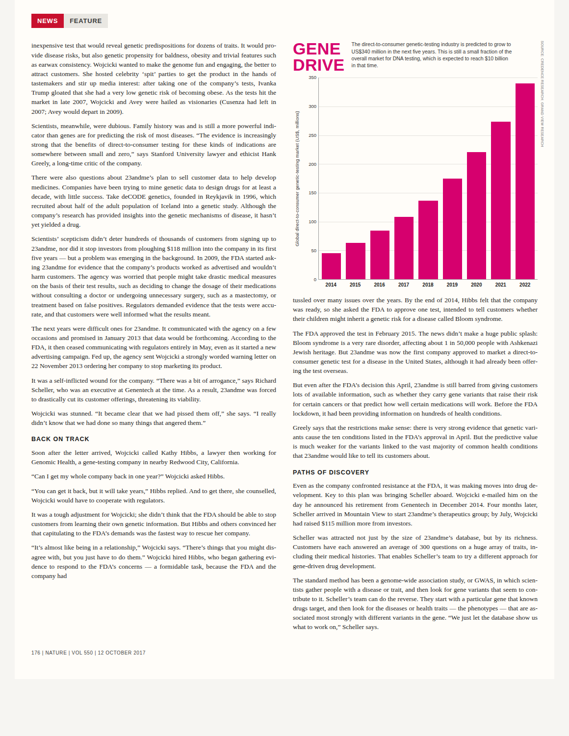NEWS
FEATURE
inexpensive test that would reveal genetic predispositions for dozens of traits. It would provide disease risks, but also genetic propensity for baldness, obesity and trivial features such as earwax consistency. Wojcicki wanted to make the genome fun and engaging, the better to attract customers. She hosted celebrity ‘spit’ parties to get the product in the hands of tastemakers and stir up media interest: after taking one of the company’s tests, Ivanka Trump gloated that she had a very low genetic risk of becoming obese. As the tests hit the market in late 2007, Wojcicki and Avey were hailed as visionaries (Cusenza had left in 2007; Avey would depart in 2009).
Scientists, meanwhile, were dubious. Family history was and is still a more powerful indicator than genes are for predicting the risk of most diseases. “The evidence is increasingly strong that the benefits of direct-to-consumer testing for these kinds of indications are somewhere between small and zero,” says Stanford University lawyer and ethicist Hank Greely, a long-time critic of the company.
There were also questions about 23andme’s plan to sell customer data to help develop medicines. Companies have been trying to mine genetic data to design drugs for at least a decade, with little success. Take deCODE genetics, founded in Reykjavik in 1996, which recruited about half of the adult population of Iceland into a genetic study. Although the company’s research has provided insights into the genetic mechanisms of disease, it hasn’t yet yielded a drug.
Scientists’ scepticism didn’t deter hundreds of thousands of customers from signing up to 23andme, nor did it stop investors from ploughing $118 million into the company in its first five years — but a problem was emerging in the background. In 2009, the FDA started asking 23andme for evidence that the company’s products worked as advertised and wouldn’t harm customers. The agency was worried that people might take drastic medical measures on the basis of their test results, such as deciding to change the dosage of their medications without consulting a doctor or undergoing unnecessary surgery, such as a mastectomy, or treatment based on false positives. Regulators demanded evidence that the tests were accurate, and that customers were well informed what the results meant.
The next years were difficult ones for 23andme. It communicated with the agency on a few occasions and promised in January 2013 that data would be forthcoming. According to the FDA, it then ceased communicating with regulators entirely in May, even as it started a new advertising campaign. Fed up, the agency sent Wojcicki a strongly worded warning letter on 22 November 2013 ordering her company to stop marketing its product.
It was a self-inflicted wound for the company. “There was a bit of arrogance,” says Richard Scheller, who was an executive at Genentech at the time. As a result, 23andme was forced to drastically cut its customer offerings, threatening its viability.
Wojcicki was stunned. “It became clear that we had pissed them off,” she says. “I really didn’t know that we had done so many things that angered them.”
Back on track
Soon after the letter arrived, Wojcicki called Kathy Hibbs, a lawyer then working for Genomic Health, a gene-testing company in nearby Redwood City, California.
“Can I get my whole company back in one year?” Wojcicki asked Hibbs.
“You can get it back, but it will take years,” Hibbs replied. And to get there, she counselled, Wojcicki would have to cooperate with regulators.
It was a tough adjustment for Wojcicki; she didn’t think that the FDA should be able to stop customers from learning their own genetic information. But Hibbs and others convinced her that capitulating to the FDA’s demands was the fastest way to rescue her company.
“It’s almost like being in a relationship,” Wojcicki says. “There’s things that you might disagree with, but you just have to do them.” Wojcicki hired Hibbs, who began gathering evidence to respond to the FDA’s concerns — a formidable task, because the FDA and the company had
GENE DRIVE
The direct-to-consumer genetic-testing industry is predicted to grow to US$340 million in the next five years. This is still a small fraction of the overall market for DNA testing, which is expected to reach $10 billion in that time.
Global direct-to-consumer genetic-testing market (US$, millions)
350 300 250 200 150 100 50 0
201420152016201720182019202020212022
Source: Credence Research; Grand View Research
tussled over many issues over the years. By the end of 2014, Hibbs felt that the company was ready, so she asked the FDA to approve one test, intended to tell customers whether their children might inherit a genetic risk for a disease called Bloom syndrome.
The FDA approved the test in February 2015. The news didn’t make a huge public splash: Bloom syndrome is a very rare disorder, affecting about 1 in 50,000 people with Ashkenazi Jewish heritage. But 23andme was now the first company approved to market a direct-to-consumer genetic test for a disease in the United States, although it had already been offering the test overseas.
But even after the FDA’s decision this April, 23andme is still barred from giving customers lots of available information, such as whether they carry gene variants that raise their risk for certain cancers or that predict how well certain medications will work. Before the FDA lockdown, it had been providing information on hundreds of health conditions.
Greely says that the restrictions make sense: there is very strong evidence that genetic variants cause the ten conditions listed in the FDA’s approval in April. But the predictive value is much weaker for the variants linked to the vast majority of common health conditions that 23andme would like to tell its customers about.
Paths of discovery
Even as the company confronted resistance at the FDA, it was making moves into drug development. Key to this plan was bringing Scheller aboard. Wojcicki e-mailed him on the day he announced his retirement from Genentech in December 2014. Four months later, Scheller arrived in Mountain View to start 23andme’s therapeutics group; by July, Wojcicki had raised $115 million more from investors.
Scheller was attracted not just by the size of 23andme’s database, but by its richness. Customers have each answered an average of 300 questions on a huge array of traits, including their medical histories. That enables Scheller’s team to try a different approach for gene-driven drug development.
The standard method has been a genome-wide association study, or GWAS, in which scientists gather people with a disease or trait, and then look for gene variants that seem to contribute to it. Scheller’s team can do the reverse. They start with a particular gene that known drugs target, and then look for the diseases or health traits — the phenotypes — that are associated most strongly with different variants in the gene. “We just let the database show us what to work on,” Scheller says.
176 | NATURE | VOL 550 | 12 OCTOBER 2017